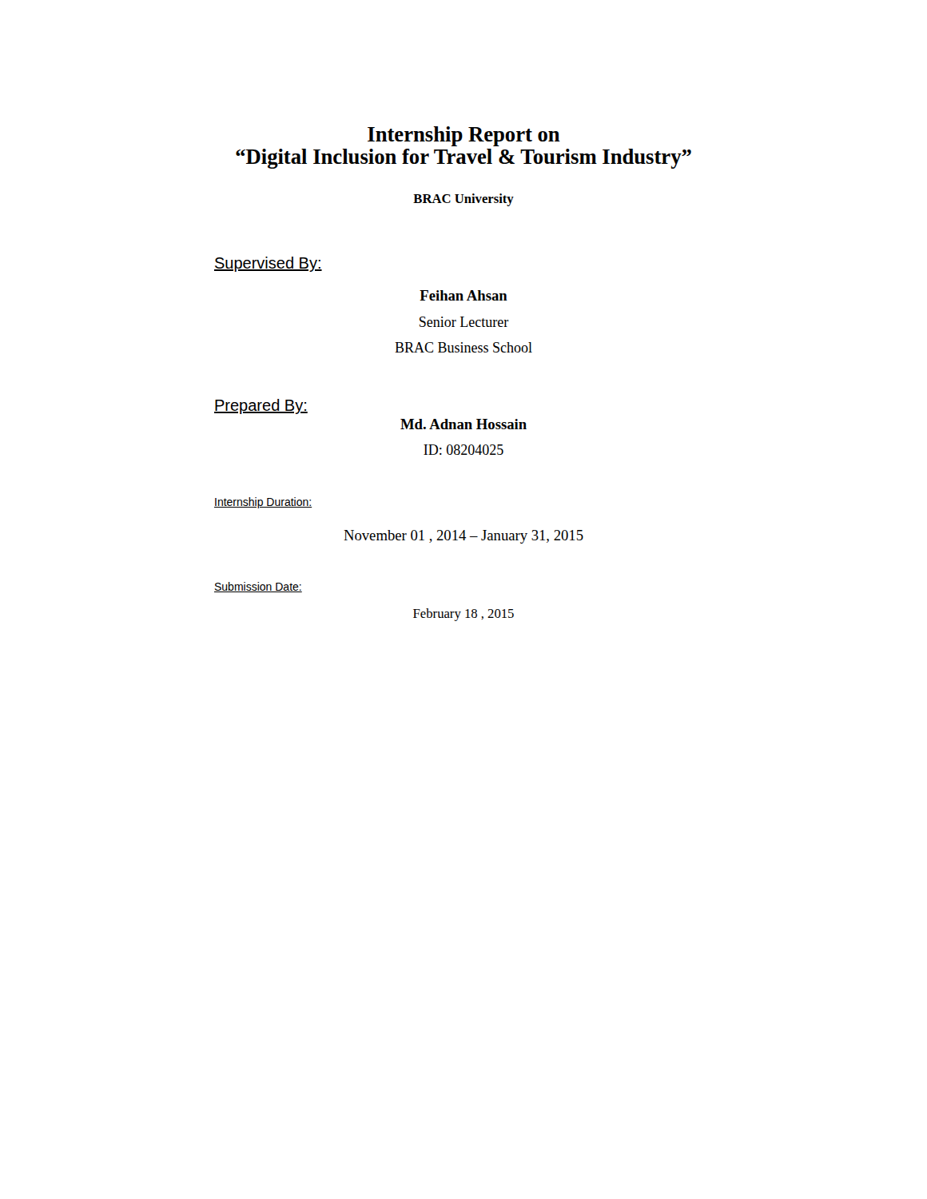Internship Report on
“Digital Inclusion for Travel & Tourism Industry”
BRAC University
Supervised By:
Feihan Ahsan
Senior Lecturer
BRAC Business School
Prepared By:
Md. Adnan Hossain
ID: 08204025
Internship Duration:
November 01 , 2014 – January 31, 2015
Submission Date:
February 18 , 2015